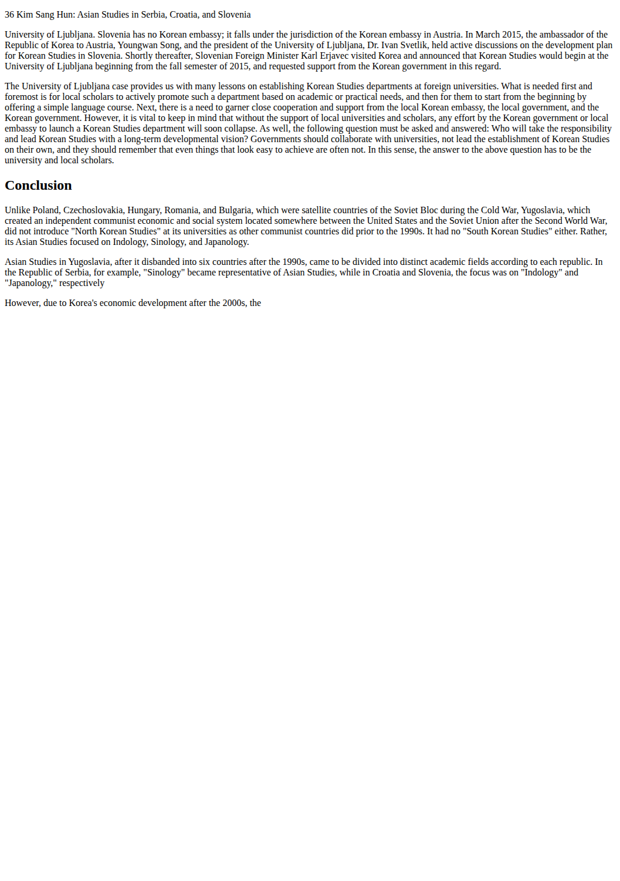36 Kim Sang Hun: Asian Studies in Serbia, Croatia, and Slovenia
University of Ljubljana. Slovenia has no Korean embassy; it falls under the jurisdiction of the Korean embassy in Austria. In March 2015, the ambassador of the Republic of Korea to Austria, Youngwan Song, and the president of the University of Ljubljana, Dr. Ivan Svetlik, held active discussions on the development plan for Korean Studies in Slovenia. Shortly thereafter, Slovenian Foreign Minister Karl Erjavec visited Korea and announced that Korean Studies would begin at the University of Ljubljana beginning from the fall semester of 2015, and requested support from the Korean government in this regard.
The University of Ljubljana case provides us with many lessons on establishing Korean Studies departments at foreign universities. What is needed first and foremost is for local scholars to actively promote such a department based on academic or practical needs, and then for them to start from the beginning by offering a simple language course. Next, there is a need to garner close cooperation and support from the local Korean embassy, the local government, and the Korean government. However, it is vital to keep in mind that without the support of local universities and scholars, any effort by the Korean government or local embassy to launch a Korean Studies department will soon collapse. As well, the following question must be asked and answered: Who will take the responsibility and lead Korean Studies with a long-term developmental vision? Governments should collaborate with universities, not lead the establishment of Korean Studies on their own, and they should remember that even things that look easy to achieve are often not. In this sense, the answer to the above question has to be the university and local scholars.
Conclusion
Unlike Poland, Czechoslovakia, Hungary, Romania, and Bulgaria, which were satellite countries of the Soviet Bloc during the Cold War, Yugoslavia, which created an independent communist economic and social system located somewhere between the United States and the Soviet Union after the Second World War, did not introduce "North Korean Studies" at its universities as other communist countries did prior to the 1990s. It had no "South Korean Studies" either. Rather, its Asian Studies focused on Indology, Sinology, and Japanology.
Asian Studies in Yugoslavia, after it disbanded into six countries after the 1990s, came to be divided into distinct academic fields according to each republic. In the Republic of Serbia, for example, "Sinology" became representative of Asian Studies, while in Croatia and Slovenia, the focus was on "Indology" and "Japanology," respectively
However, due to Korea's economic development after the 2000s, the